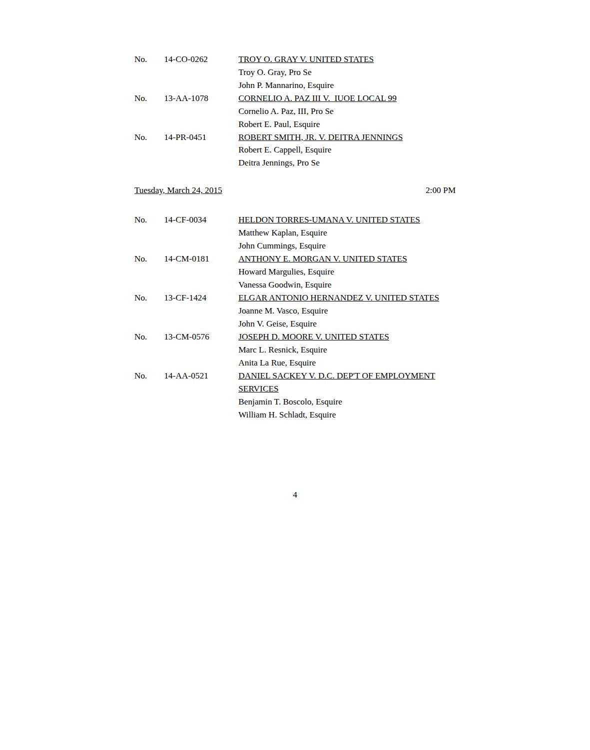| No. | 14-CO-0262 | Troy O. Gray v. United States Troy O. Gray, Pro Se John P. Mannarino, Esquire |
| No. | 13-AA-1078 | Cornelio A. Paz III v. IUOE Local 99 Cornelio A. Paz, III, Pro Se Robert E. Paul, Esquire |
| No. | 14-PR-0451 | Robert Smith, Jr. v. Deitra Jennings Robert E. Cappell, Esquire Deitra Jennings, Pro Se |
Tuesday, March 24, 2015 2:00 PM
| No. | 14-CF-0034 | Heldon Torres-Umana v. United States Matthew Kaplan, Esquire John Cummings, Esquire |
| No. | 14-CM-0181 | Anthony E. Morgan v. United States Howard Margulies, Esquire Vanessa Goodwin, Esquire |
| No. | 13-CF-1424 | Elgar Antonio Hernandez v. United States Joanne M. Vasco, Esquire John V. Geise, Esquire |
| No. | 13-CM-0576 | Joseph D. Moore v. United States Marc L. Resnick, Esquire Anita La Rue, Esquire |
| No. | 14-AA-0521 | Daniel Sackey v. D.C. Dep't of Employment Services Benjamin T. Boscolo, Esquire William H. Schladt, Esquire |
4